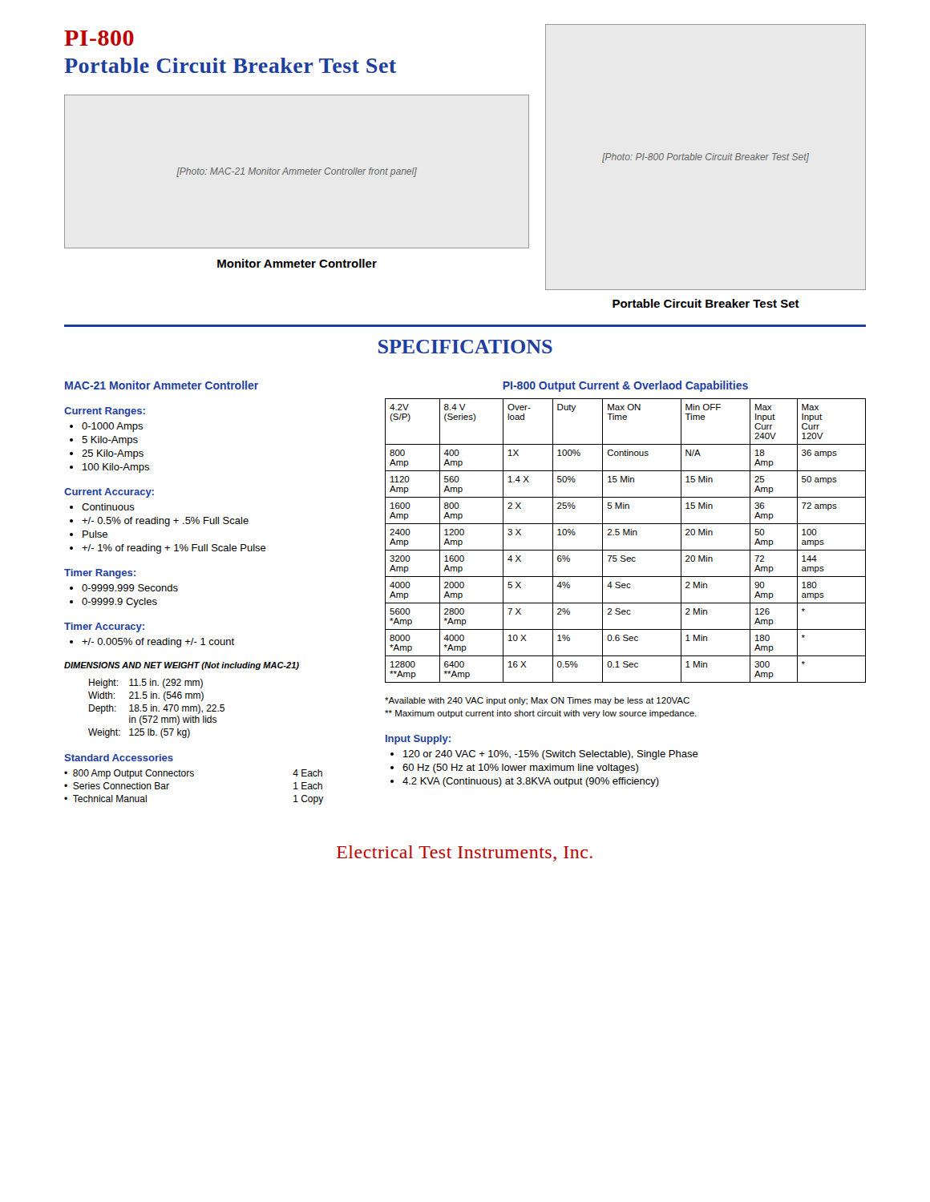PI-800
Portable Circuit Breaker Test Set
[Photo: MAC-21 Monitor Ammeter Controller front panel]
Monitor Ammeter Controller
[Photo: PI-800 Portable Circuit Breaker Test Set]
Portable Circuit Breaker Test Set
SPECIFICATIONS
MAC-21 Monitor Ammeter Controller
Current Ranges:
0-1000 Amps
5 Kilo-Amps
25 Kilo-Amps
100 Kilo-Amps
Current Accuracy:
Continuous
+/- 0.5% of reading + .5% Full Scale
Pulse
+/- 1% of reading + 1% Full Scale Pulse
Timer Ranges:
0-9999.999 Seconds
0-9999.9 Cycles
Timer Accuracy:
+/- 0.005% of reading +/- 1 count
DIMENSIONS AND NET WEIGHT (Not including MAC-21)
| Height: | 11.5 in. (292 mm) |
| Width: | 21.5 in. (546 mm) |
| Depth: | 18.5 in. 470 mm), 22.5 in (572 mm) with lids |
| Weight: | 125 lb. (57 kg) |
Standard Accessories
| • 800 Amp Output Connectors | 4 Each |
| • Series Connection Bar | 1 Each |
| • Technical Manual | 1 Copy |
PI-800 Output Current & Overlaod Capabilities
| 4.2V (S/P) | 8.4 V (Series) | Over- load | Duty | Max ON Time | Min OFF Time | Max Input Curr 240V | Max Input Curr 120V |
| --- | --- | --- | --- | --- | --- | --- | --- |
| 800 Amp | 400 Amp | 1X | 100% | Continous | N/A | 18 Amp | 36 amps |
| 1120 Amp | 560 Amp | 1.4 X | 50% | 15 Min | 15 Min | 25 Amp | 50 amps |
| 1600 Amp | 800 Amp | 2 X | 25% | 5 Min | 15 Min | 36 Amp | 72 amps |
| 2400 Amp | 1200 Amp | 3 X | 10% | 2.5 Min | 20 Min | 50 Amp | 100 amps |
| 3200 Amp | 1600 Amp | 4 X | 6% | 75 Sec | 20 Min | 72 Amp | 144 amps |
| 4000 Amp | 2000 Amp | 5 X | 4% | 4 Sec | 2 Min | 90 Amp | 180 amps |
| 5600 *Amp | 2800 *Amp | 7 X | 2% | 2 Sec | 2 Min | 126 Amp | * |
| 8000 *Amp | 4000 *Amp | 10 X | 1% | 0.6 Sec | 1 Min | 180 Amp | * |
| 12800 **Amp | 6400 **Amp | 16 X | 0.5% | 0.1 Sec | 1 Min | 300 Amp | * |
*Available with 240 VAC input only; Max ON Times may be less at 120VAC
** Maximum output current into short circuit with very low source impedance.
Input Supply:
120 or 240 VAC + 10%, -15% (Switch Selectable), Single Phase
60 Hz (50 Hz at 10% lower maximum line voltages)
4.2 KVA (Continuous) at 3.8KVA output (90% efficiency)
Electrical Test Instruments, Inc.